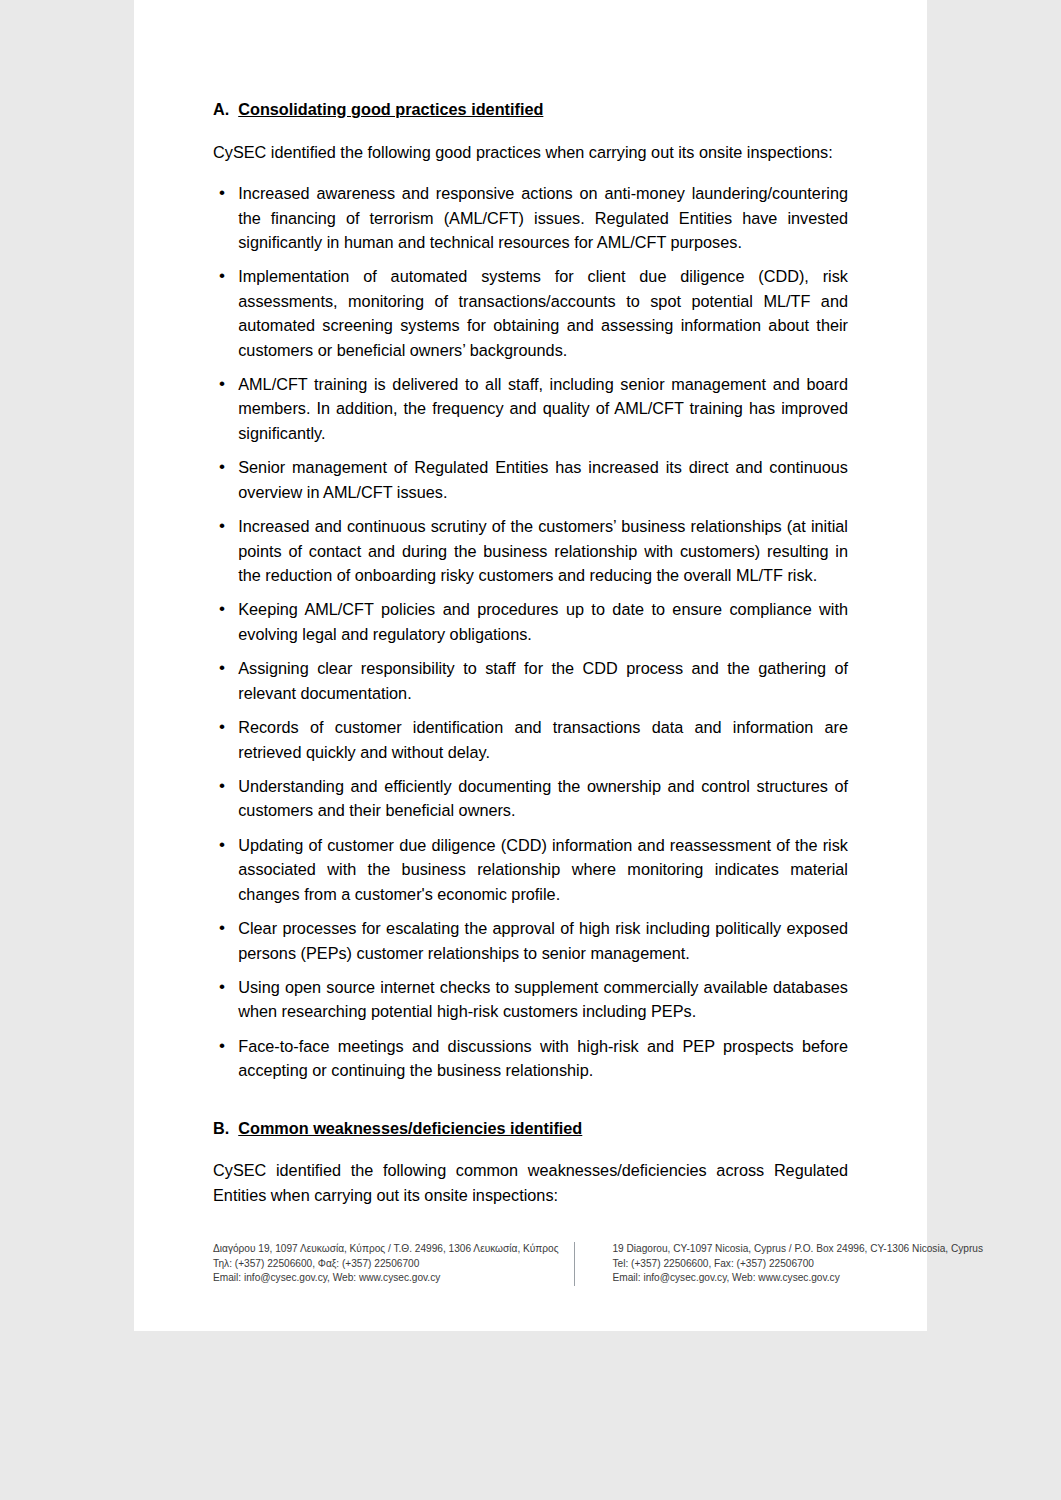A. Consolidating good practices identified
CySEC identified the following good practices when carrying out its onsite inspections:
Increased awareness and responsive actions on anti-money laundering/countering the financing of terrorism (AML/CFT) issues. Regulated Entities have invested significantly in human and technical resources for AML/CFT purposes.
Implementation of automated systems for client due diligence (CDD), risk assessments, monitoring of transactions/accounts to spot potential ML/TF and automated screening systems for obtaining and assessing information about their customers or beneficial owners’ backgrounds.
AML/CFT training is delivered to all staff, including senior management and board members. In addition, the frequency and quality of AML/CFT training has improved significantly.
Senior management of Regulated Entities has increased its direct and continuous overview in AML/CFT issues.
Increased and continuous scrutiny of the customers’ business relationships (at initial points of contact and during the business relationship with customers) resulting in the reduction of onboarding risky customers and reducing the overall ML/TF risk.
Keeping AML/CFT policies and procedures up to date to ensure compliance with evolving legal and regulatory obligations.
Assigning clear responsibility to staff for the CDD process and the gathering of relevant documentation.
Records of customer identification and transactions data and information are retrieved quickly and without delay.
Understanding and efficiently documenting the ownership and control structures of customers and their beneficial owners.
Updating of customer due diligence (CDD) information and reassessment of the risk associated with the business relationship where monitoring indicates material changes from a customer's economic profile.
Clear processes for escalating the approval of high risk including politically exposed persons (PEPs) customer relationships to senior management.
Using open source internet checks to supplement commercially available databases when researching potential high-risk customers including PEPs.
Face-to-face meetings and discussions with high-risk and PEP prospects before accepting or continuing the business relationship.
B. Common weaknesses/deficiencies identified
CySEC identified the following common weaknesses/deficiencies across Regulated Entities when carrying out its onsite inspections:
Διαγόρου 19, 1097 Λευκωσία, Κύπρος / Τ.Θ. 24996, 1306 Λευκωσία, Κύπρος
Τηλ: (+357) 22506600, Φαξ: (+357) 22506700
Email: info@cysec.gov.cy, Web: www.cysec.gov.cy
19 Diagorou, CY-1097 Nicosia, Cyprus / P.O. Box 24996, CY-1306 Nicosia, Cyprus
Tel: (+357) 22506600, Fax: (+357) 22506700
Email: info@cysec.gov.cy, Web: www.cysec.gov.cy